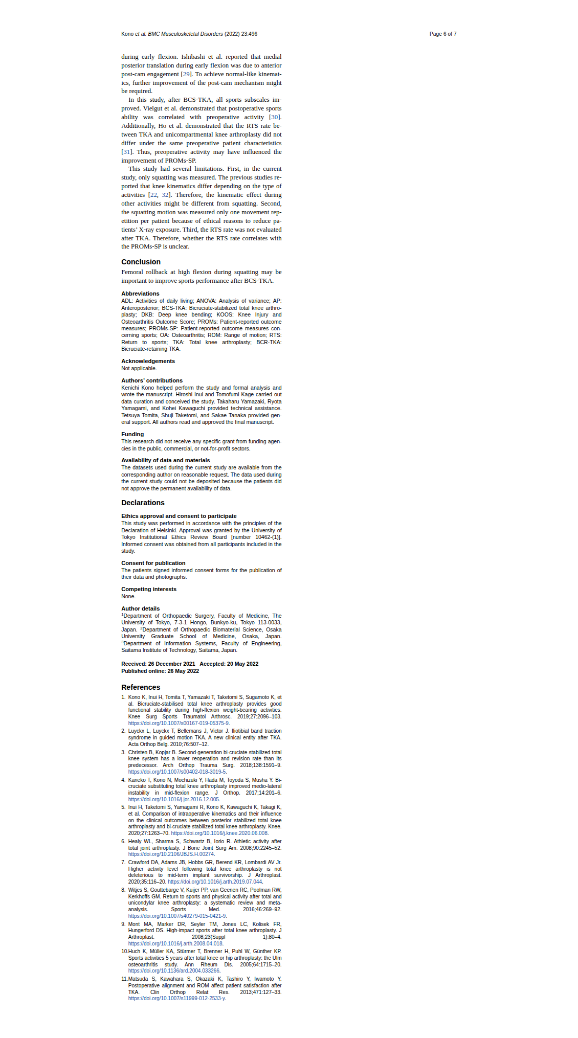Kono et al. BMC Musculoskeletal Disorders (2022) 23:496
Page 6 of 7
during early flexion. Ishibashi et al. reported that medial posterior translation during early flexion was due to anterior post-cam engagement [29]. To achieve normal-like kinematics, further improvement of the post-cam mechanism might be required.
In this study, after BCS-TKA, all sports subscales improved. Vielgut et al. demonstrated that postoperative sports ability was correlated with preoperative activity [30]. Additionally, Ho et al. demonstrated that the RTS rate between TKA and unicompartmental knee arthroplasty did not differ under the same preoperative patient characteristics [31]. Thus, preoperative activity may have influenced the improvement of PROMs-SP.
This study had several limitations. First, in the current study, only squatting was measured. The previous studies reported that knee kinematics differ depending on the type of activities [22, 32]. Therefore, the kinematic effect during other activities might be different from squatting. Second, the squatting motion was measured only one movement repetition per patient because of ethical reasons to reduce patients’ X-ray exposure. Third, the RTS rate was not evaluated after TKA. Therefore, whether the RTS rate correlates with the PROMs-SP is unclear.
Conclusion
Femoral rollback at high flexion during squatting may be important to improve sports performance after BCS-TKA.
Abbreviations
ADL: Activities of daily living; ANOVA: Analysis of variance; AP: Anteroposterior; BCS-TKA: Bicruciate-stabilized total knee arthroplasty; DKB: Deep knee bending; KOOS: Knee Injury and Osteoarthritis Outcome Score; PROMs: Patient-reported outcome measures; PROMs-SP: Patient-reported outcome measures concerning sports; OA: Osteoarthritis; ROM: Range of motion; RTS: Return to sports; TKA: Total knee arthroplasty; BCR-TKA: Bicruciate-retaining TKA.
Acknowledgements
Not applicable.
Authors’ contributions
Kenichi Kono helped perform the study and formal analysis and wrote the manuscript. Hiroshi Inui and Tomofumi Kage carried out data curation and conceived the study. Takaharu Yamazaki, Ryota Yamagami, and Kohei Kawaguchi provided technical assistance. Tetsuya Tomita, Shuji Taketomi, and Sakae Tanaka provided general support. All authors read and approved the final manuscript.
Funding
This research did not receive any specific grant from funding agencies in the public, commercial, or not-for-profit sectors.
Availability of data and materials
The datasets used during the current study are available from the corresponding author on reasonable request. The data used during the current study could not be deposited because the patients did not approve the permanent availability of data.
Declarations
Ethics approval and consent to participate
This study was performed in accordance with the principles of the Declaration of Helsinki. Approval was granted by the University of Tokyo Institutional Ethics Review Board [number 10462-(1)]. Informed consent was obtained from all participants included in the study.
Consent for publication
The patients signed informed consent forms for the publication of their data and photographs.
Competing interests
None.
Author details
1Department of Orthopaedic Surgery, Faculty of Medicine, The University of Tokyo, 7-3-1 Hongo, Bunkyo-ku, Tokyo 113-0033, Japan. 2Department of Orthopaedic Biomaterial Science, Osaka University Graduate School of Medicine, Osaka, Japan. 3Department of Information Systems, Faculty of Engineering, Saitama Institute of Technology, Saitama, Japan.
Received: 26 December 2021 Accepted: 20 May 2022
Published online: 26 May 2022
References
Kono K, Inui H, Tomita T, Yamazaki T, Taketomi S, Sugamoto K, et al. Bicruciate-stabilised total knee arthroplasty provides good functional stability during high-flexion weight-bearing activities. Knee Surg Sports Traumatol Arthrosc. 2019;27:2096–103. https://doi.org/10.1007/s00167-019-05375-9.
Luyckx L, Luyckx T, Bellemans J, Victor J. Iliotibial band traction syndrome in guided motion TKA. A new clinical entity after TKA. Acta Orthop Belg. 2010;76:507–12.
Christen B, Kopjar B. Second-generation bi-cruciate stabilized total knee system has a lower reoperation and revision rate than its predecessor. Arch Orthop Trauma Surg. 2018;138:1591–9. https://doi.org/10.1007/s00402-018-3019-5.
Kaneko T, Kono N, Mochizuki Y, Hada M, Toyoda S, Musha Y. Bi-cruciate substituting total knee arthroplasty improved medio-lateral instability in mid-flexion range. J Orthop. 2017;14:201–6. https://doi.org/10.1016/j.jor.2016.12.005.
Inui H, Taketomi S, Yamagami R, Kono K, Kawaguchi K, Takagi K, et al. Comparison of intraoperative kinematics and their influence on the clinical outcomes between posterior stabilized total knee arthroplasty and bi-cruciate stabilized total knee arthroplasty. Knee. 2020;27:1263–70. https://doi.org/10.1016/j.knee.2020.06.008.
Healy WL, Sharma S, Schwartz B, Iorio R. Athletic activity after total joint arthroplasty. J Bone Joint Surg Am. 2008;90:2245–52. https://doi.org/10.2106/JBJS.H.00274.
Crawford DA, Adams JB, Hobbs GR, Berend KR, Lombardi AV Jr. Higher activity level following total knee arthroplasty is not deleterious to mid-term implant survivorship. J Arthroplast. 2020;35:116–20. https://doi.org/10.1016/j.arth.2019.07.044.
Witjes S, Gouttebarge V, Kuijer PP, van Geenen RC, Poolman RW, Kerkhoffs GM. Return to sports and physical activity after total and unicondylar knee arthroplasty: a systematic review and meta-analysis. Sports Med. 2016;46:269–92. https://doi.org/10.1007/s40279-015-0421-9.
Mont MA, Marker DR, Seyler TM, Jones LC, Kolisek FR, Hungerford DS. High-impact sports after total knee arthroplasty. J Arthroplast. 2008;23(Suppl 1):80–4. https://doi.org/10.1016/j.arth.2008.04.018.
Huch K, Müller KA, Stürmer T, Brenner H, Puhl W, Günther KP. Sports activities 5 years after total knee or hip arthroplasty: the Ulm osteoarthritis study. Ann Rheum Dis. 2005;64:1715–20. https://doi.org/10.1136/ard.2004.033266.
Matsuda S, Kawahara S, Okazaki K, Tashiro Y, Iwamoto Y. Postoperative alignment and ROM affect patient satisfaction after TKA. Clin Orthop Relat Res. 2013;471:127–33. https://doi.org/10.1007/s11999-012-2533-y.